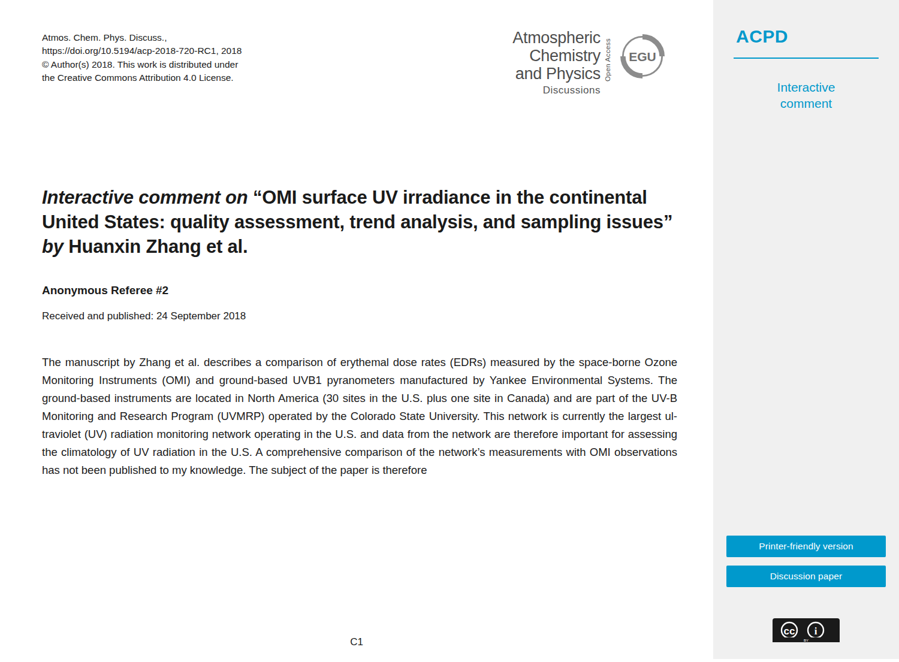Atmos. Chem. Phys. Discuss.,
https://doi.org/10.5194/acp-2018-720-RC1, 2018
© Author(s) 2018. This work is distributed under
the Creative Commons Attribution 4.0 License.
Atmospheric
Chemistry
and Physics Discussions
Open Access
EGU
Interactive comment on “OMI surface UV irradiance in the continental United States: quality assessment, trend analysis, and sampling issues” by Huanxin Zhang et al.
Anonymous Referee #2
Received and published: 24 September 2018
The manuscript by Zhang et al. describes a comparison of erythemal dose rates (EDRs) measured by the space-borne Ozone Monitoring Instruments (OMI) and ground-based UVB1 pyranometers manufactured by Yankee Environmental Systems. The ground-based instruments are located in North America (30 sites in the U.S. plus one site in Canada) and are part of the UV-B Monitoring and Research Program (UVMRP) operated by the Colorado State University. This network is currently the largest ultraviolet (UV) radiation monitoring network operating in the U.S. and data from the network are therefore important for assessing the climatology of UV radiation in the U.S. A comprehensive comparison of the network’s measurements with OMI observations has not been published to my knowledge. The subject of the paper is therefore
C1
ACPD
Interactive
comment
Printer-friendly version Discussion paper
cc i BY